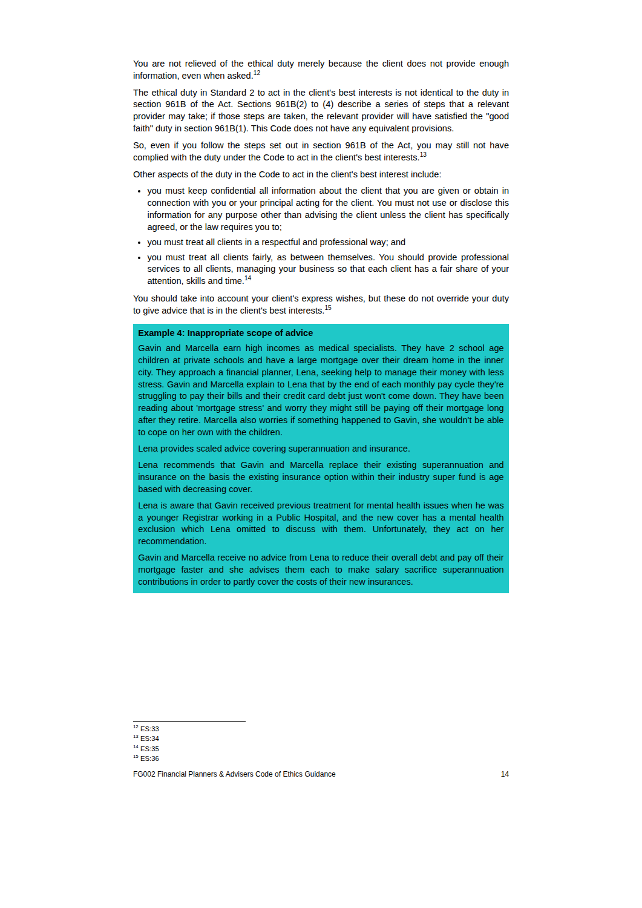You are not relieved of the ethical duty merely because the client does not provide enough information, even when asked.12
The ethical duty in Standard 2 to act in the client's best interests is not identical to the duty in section 961B of the Act. Sections 961B(2) to (4) describe a series of steps that a relevant provider may take; if those steps are taken, the relevant provider will have satisfied the "good faith" duty in section 961B(1). This Code does not have any equivalent provisions.
So, even if you follow the steps set out in section 961B of the Act, you may still not have complied with the duty under the Code to act in the client's best interests.13
Other aspects of the duty in the Code to act in the client's best interest include:
you must keep confidential all information about the client that you are given or obtain in connection with you or your principal acting for the client. You must not use or disclose this information for any purpose other than advising the client unless the client has specifically agreed, or the law requires you to;
you must treat all clients in a respectful and professional way; and
you must treat all clients fairly, as between themselves. You should provide professional services to all clients, managing your business so that each client has a fair share of your attention, skills and time.14
You should take into account your client's express wishes, but these do not override your duty to give advice that is in the client's best interests.15
Example 4: Inappropriate scope of advice
Gavin and Marcella earn high incomes as medical specialists. They have 2 school age children at private schools and have a large mortgage over their dream home in the inner city. They approach a financial planner, Lena, seeking help to manage their money with less stress. Gavin and Marcella explain to Lena that by the end of each monthly pay cycle they're struggling to pay their bills and their credit card debt just won't come down. They have been reading about 'mortgage stress' and worry they might still be paying off their mortgage long after they retire. Marcella also worries if something happened to Gavin, she wouldn't be able to cope on her own with the children.
Lena provides scaled advice covering superannuation and insurance.
Lena recommends that Gavin and Marcella replace their existing superannuation and insurance on the basis the existing insurance option within their industry super fund is age based with decreasing cover.
Lena is aware that Gavin received previous treatment for mental health issues when he was a younger Registrar working in a Public Hospital, and the new cover has a mental health exclusion which Lena omitted to discuss with them. Unfortunately, they act on her recommendation.
Gavin and Marcella receive no advice from Lena to reduce their overall debt and pay off their mortgage faster and she advises them each to make salary sacrifice superannuation contributions in order to partly cover the costs of their new insurances.
12 ES:33
13 ES:34
14 ES:35
15 ES:36
FG002 Financial Planners & Advisers Code of Ethics Guidance 14